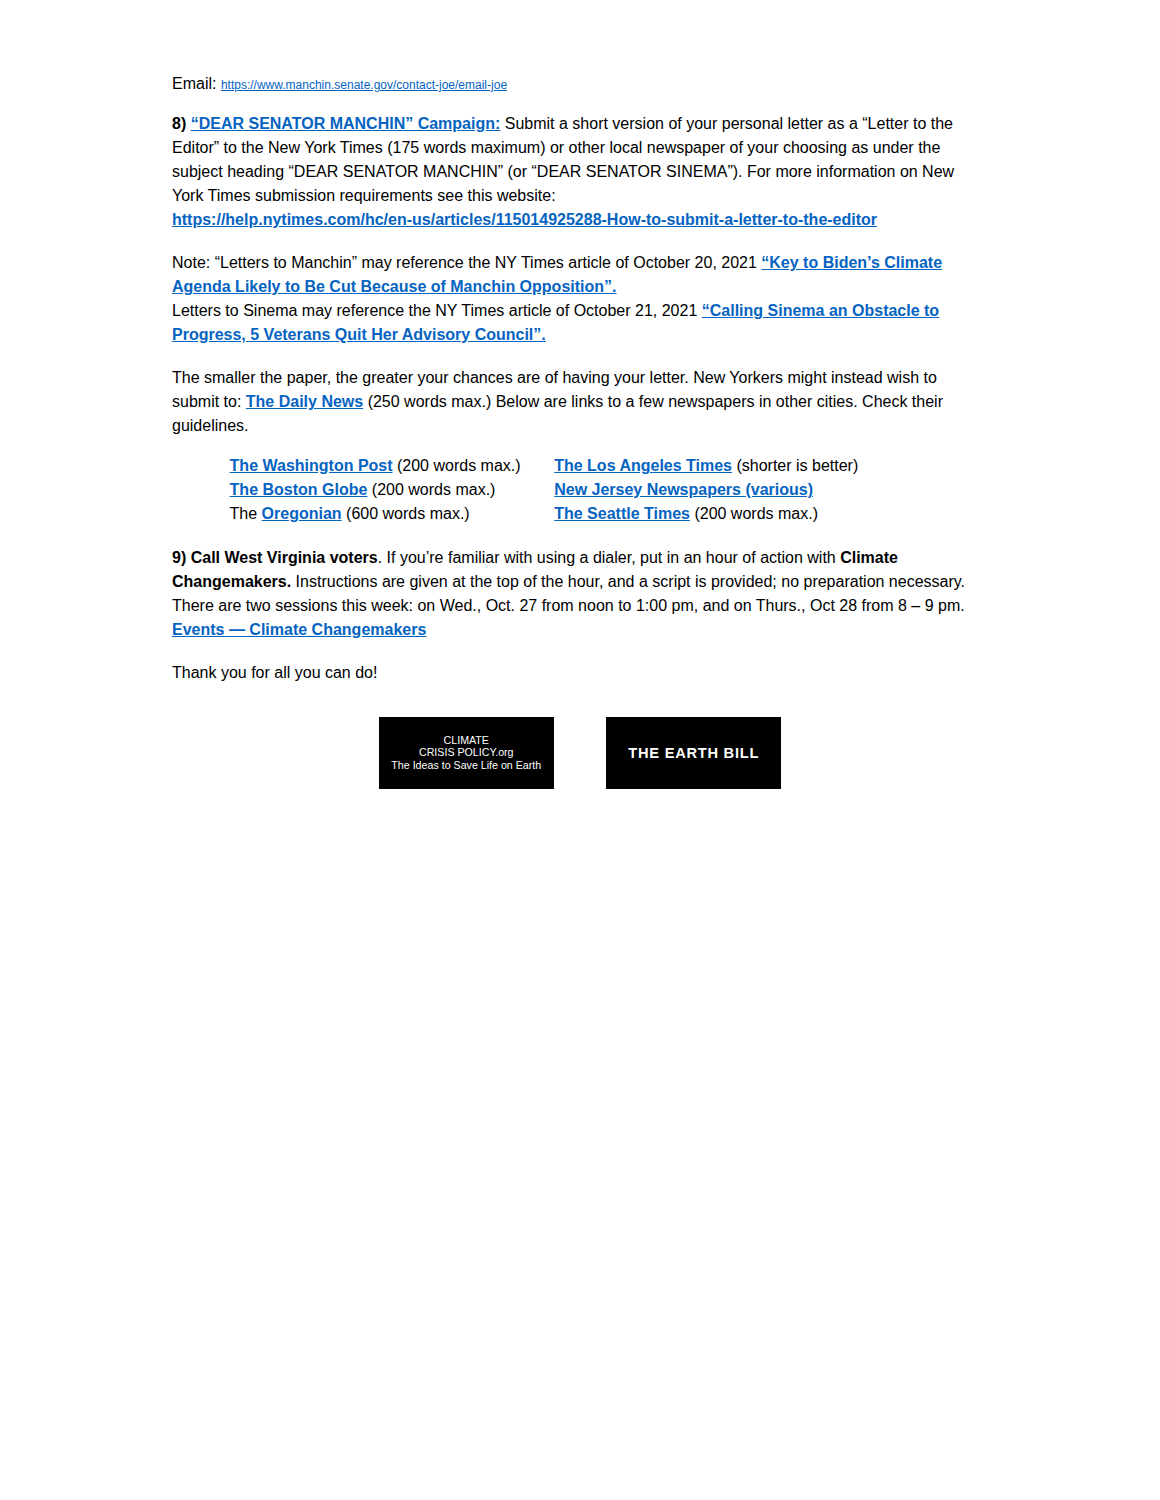Email: https://www.manchin.senate.gov/contact-joe/email-joe
8) “DEAR SENATOR MANCHIN” Campaign: Submit a short version of your personal letter as a “Letter to the Editor” to the New York Times (175 words maximum) or other local newspaper of your choosing as under the subject heading “DEAR SENATOR MANCHIN” (or “DEAR SENATOR SINEMA”). For more information on New York Times submission requirements see this website:
https://help.nytimes.com/hc/en-us/articles/115014925288-How-to-submit-a-letter-to-the-editor
Note: “Letters to Manchin” may reference the NY Times article of October 20, 2021 “Key to Biden’s Climate Agenda Likely to Be Cut Because of Manchin Opposition”.
Letters to Sinema may reference the NY Times article of October 21, 2021 “Calling Sinema an Obstacle to Progress, 5 Veterans Quit Her Advisory Council”.
The smaller the paper, the greater your chances are of having your letter. New Yorkers might instead wish to submit to: The Daily News (250 words max.) Below are links to a few newspapers in other cities. Check their guidelines.
| The Washington Post (200 words max.) | The Los Angeles Times (shorter is better) |
| The Boston Globe (200 words max.) | New Jersey Newspapers (various) |
| The Oregonian (600 words max.) | The Seattle Times (200 words max.) |
9) Call West Virginia voters. If you’re familiar with using a dialer, put in an hour of action with Climate Changemakers. Instructions are given at the top of the hour, and a script is provided; no preparation necessary. There are two sessions this week: on Wed., Oct. 27 from noon to 1:00 pm, and on Thurs., Oct 28 from 8 – 9 pm. Events — Climate Changemakers
Thank you for all you can do!
CLIMATE
CRISIS POLICY.org
The Ideas to Save Life on Earth
THE EARTH BILL